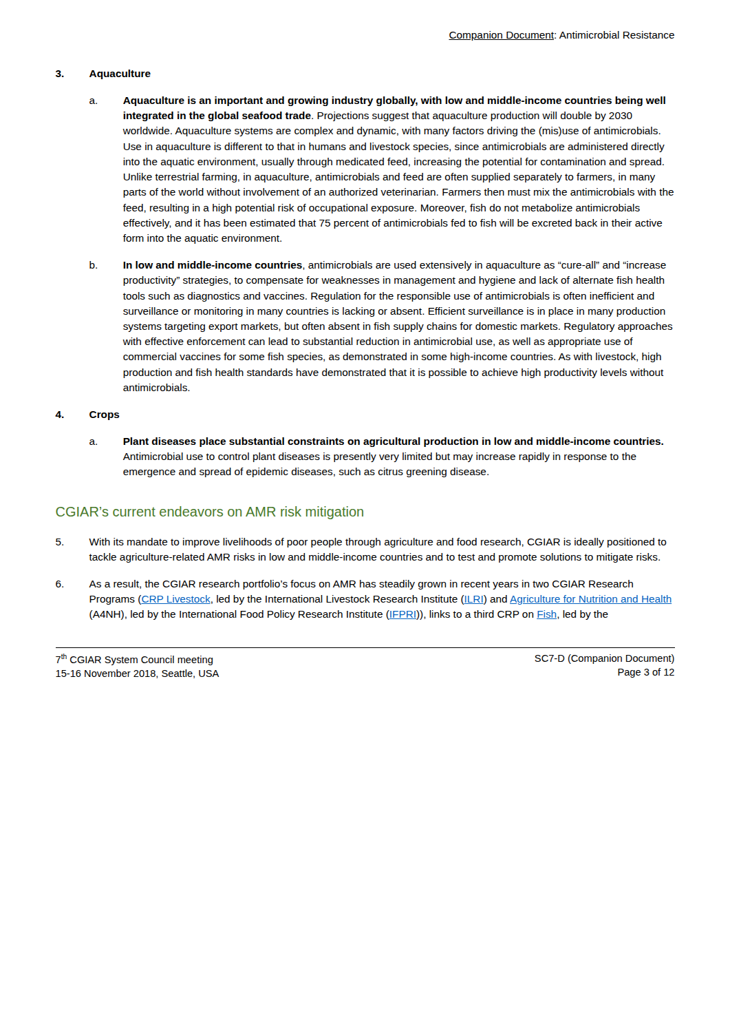Companion Document: Antimicrobial Resistance
3.
Aquaculture
a.
Aquaculture is an important and growing industry globally, with low and middle-income countries being well integrated in the global seafood trade. Projections suggest that aquaculture production will double by 2030 worldwide. Aquaculture systems are complex and dynamic, with many factors driving the (mis)use of antimicrobials. Use in aquaculture is different to that in humans and livestock species, since antimicrobials are administered directly into the aquatic environment, usually through medicated feed, increasing the potential for contamination and spread. Unlike terrestrial farming, in aquaculture, antimicrobials and feed are often supplied separately to farmers, in many parts of the world without involvement of an authorized veterinarian. Farmers then must mix the antimicrobials with the feed, resulting in a high potential risk of occupational exposure. Moreover, fish do not metabolize antimicrobials effectively, and it has been estimated that 75 percent of antimicrobials fed to fish will be excreted back in their active form into the aquatic environment.
b.
In low and middle-income countries, antimicrobials are used extensively in aquaculture as “cure-all” and “increase productivity” strategies, to compensate for weaknesses in management and hygiene and lack of alternate fish health tools such as diagnostics and vaccines. Regulation for the responsible use of antimicrobials is often inefficient and surveillance or monitoring in many countries is lacking or absent. Efficient surveillance is in place in many production systems targeting export markets, but often absent in fish supply chains for domestic markets. Regulatory approaches with effective enforcement can lead to substantial reduction in antimicrobial use, as well as appropriate use of commercial vaccines for some fish species, as demonstrated in some high-income countries. As with livestock, high production and fish health standards have demonstrated that it is possible to achieve high productivity levels without antimicrobials.
4.
Crops
a.
Plant diseases place substantial constraints on agricultural production in low and middle-income countries. Antimicrobial use to control plant diseases is presently very limited but may increase rapidly in response to the emergence and spread of epidemic diseases, such as citrus greening disease.
CGIAR’s current endeavors on AMR risk mitigation
5.
With its mandate to improve livelihoods of poor people through agriculture and food research, CGIAR is ideally positioned to tackle agriculture-related AMR risks in low and middle-income countries and to test and promote solutions to mitigate risks.
6.
As a result, the CGIAR research portfolio’s focus on AMR has steadily grown in recent years in two CGIAR Research Programs (CRP Livestock, led by the International Livestock Research Institute (ILRI) and Agriculture for Nutrition and Health (A4NH), led by the International Food Policy Research Institute (IFPRI)), links to a third CRP on Fish, led by the
7th CGIAR System Council meeting
15-16 November 2018, Seattle, USA
SC7-D (Companion Document)
Page 3 of 12